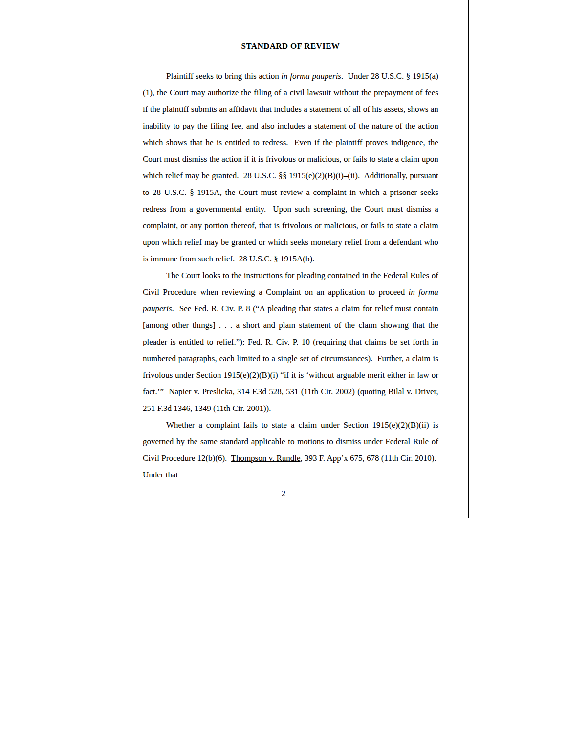STANDARD OF REVIEW
Plaintiff seeks to bring this action in forma pauperis. Under 28 U.S.C. § 1915(a)(1), the Court may authorize the filing of a civil lawsuit without the prepayment of fees if the plaintiff submits an affidavit that includes a statement of all of his assets, shows an inability to pay the filing fee, and also includes a statement of the nature of the action which shows that he is entitled to redress. Even if the plaintiff proves indigence, the Court must dismiss the action if it is frivolous or malicious, or fails to state a claim upon which relief may be granted. 28 U.S.C. §§ 1915(e)(2)(B)(i)–(ii). Additionally, pursuant to 28 U.S.C. § 1915A, the Court must review a complaint in which a prisoner seeks redress from a governmental entity. Upon such screening, the Court must dismiss a complaint, or any portion thereof, that is frivolous or malicious, or fails to state a claim upon which relief may be granted or which seeks monetary relief from a defendant who is immune from such relief. 28 U.S.C. § 1915A(b).
The Court looks to the instructions for pleading contained in the Federal Rules of Civil Procedure when reviewing a Complaint on an application to proceed in forma pauperis. See Fed. R. Civ. P. 8 (“A pleading that states a claim for relief must contain [among other things] . . . a short and plain statement of the claim showing that the pleader is entitled to relief.”); Fed. R. Civ. P. 10 (requiring that claims be set forth in numbered paragraphs, each limited to a single set of circumstances). Further, a claim is frivolous under Section 1915(e)(2)(B)(i) “if it is ‘without arguable merit either in law or fact.’” Napier v. Preslicka, 314 F.3d 528, 531 (11th Cir. 2002) (quoting Bilal v. Driver, 251 F.3d 1346, 1349 (11th Cir. 2001)).
Whether a complaint fails to state a claim under Section 1915(e)(2)(B)(ii) is governed by the same standard applicable to motions to dismiss under Federal Rule of Civil Procedure 12(b)(6). Thompson v. Rundle, 393 F. App’x 675, 678 (11th Cir. 2010). Under that
2